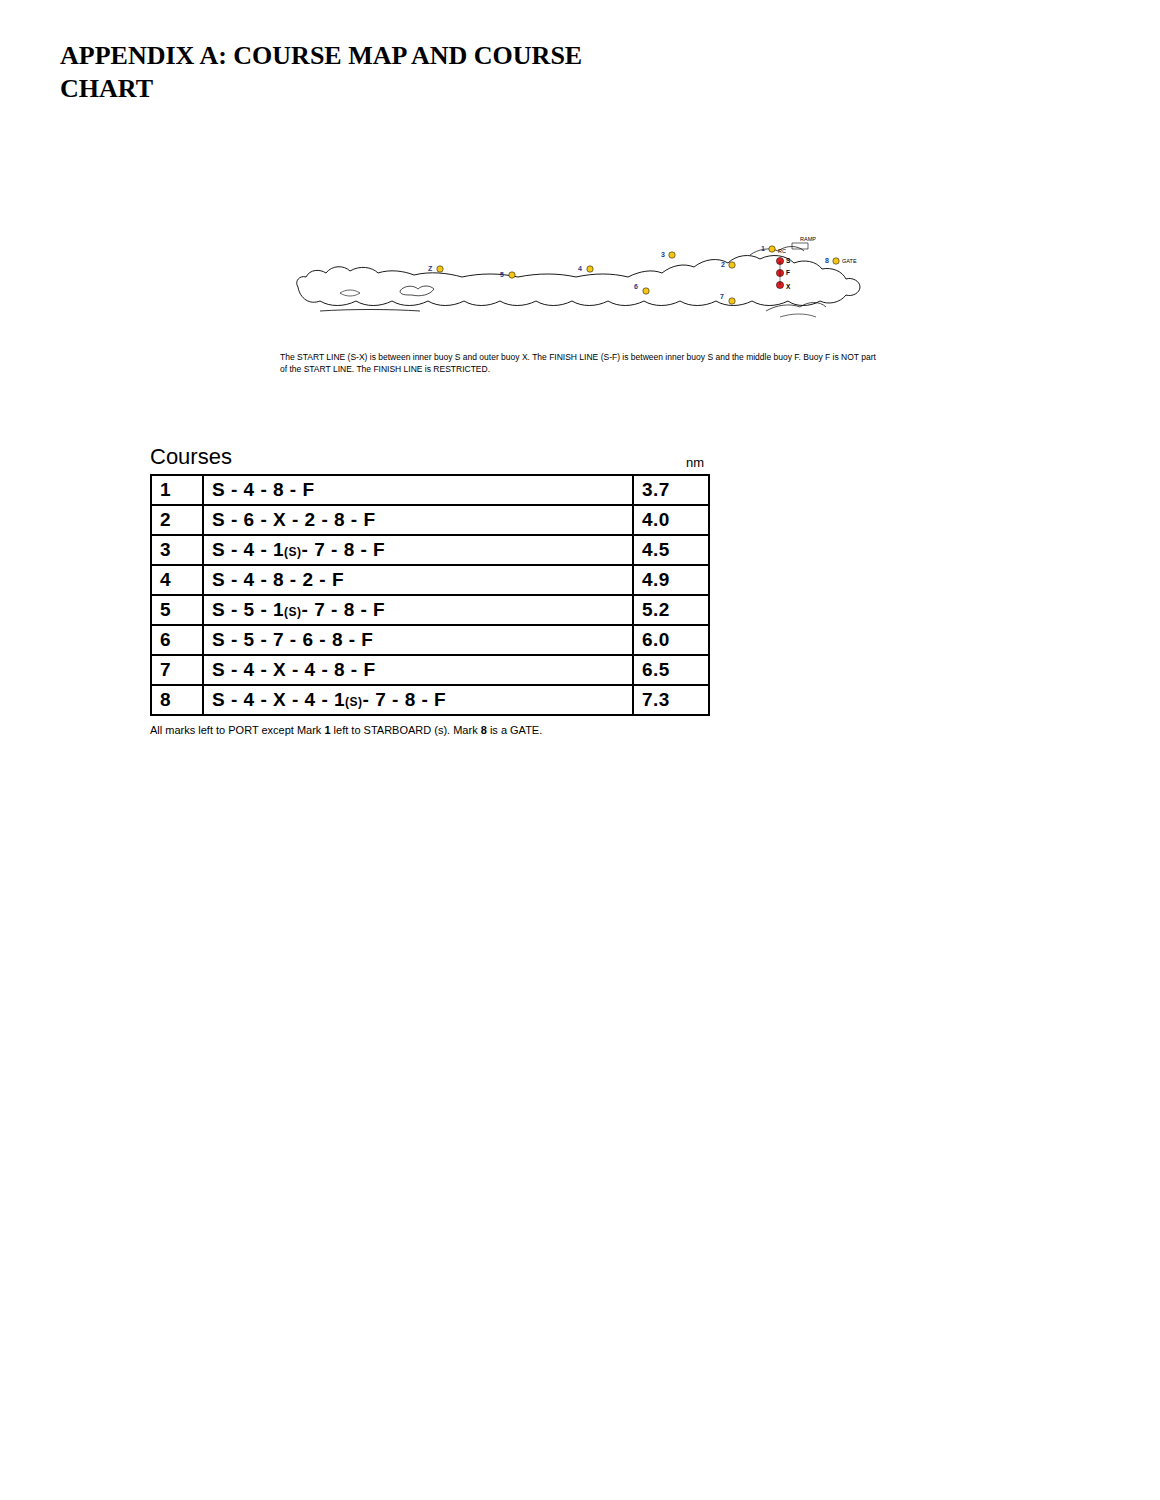APPENDIX A: COURSE MAP AND COURSE CHART
RAMP 1 RC 3 2 S F X 8 GATE Z 5 4 6 7
The START LINE (S-X) is between inner buoy S and outer buoy X. The FINISH LINE (S-F) is between inner buoy S and the middle buoy F. Buoy F is NOT part of the START LINE. The FINISH LINE is RESTRICTED.
Courses nm
| 1 | S - 4 - 8 - F | 3.7 |
| 2 | S - 6 - X - 2 - 8 - F | 4.0 |
| 3 | S - 4 - 1 (S) - 7 - 8 - F | 4.5 |
| 4 | S - 4 - 8 - 2 - F | 4.9 |
| 5 | S - 5 - 1 (S) - 7 - 8 - F | 5.2 |
| 6 | S - 5 - 7 - 6 - 8 - F | 6.0 |
| 7 | S - 4 - X - 4 - 8 - F | 6.5 |
| 8 | S - 4 - X - 4 - 1 (S) - 7 - 8 - F | 7.3 |
All marks left to PORT except Mark 1 left to STARBOARD (s). Mark 8 is a GATE.